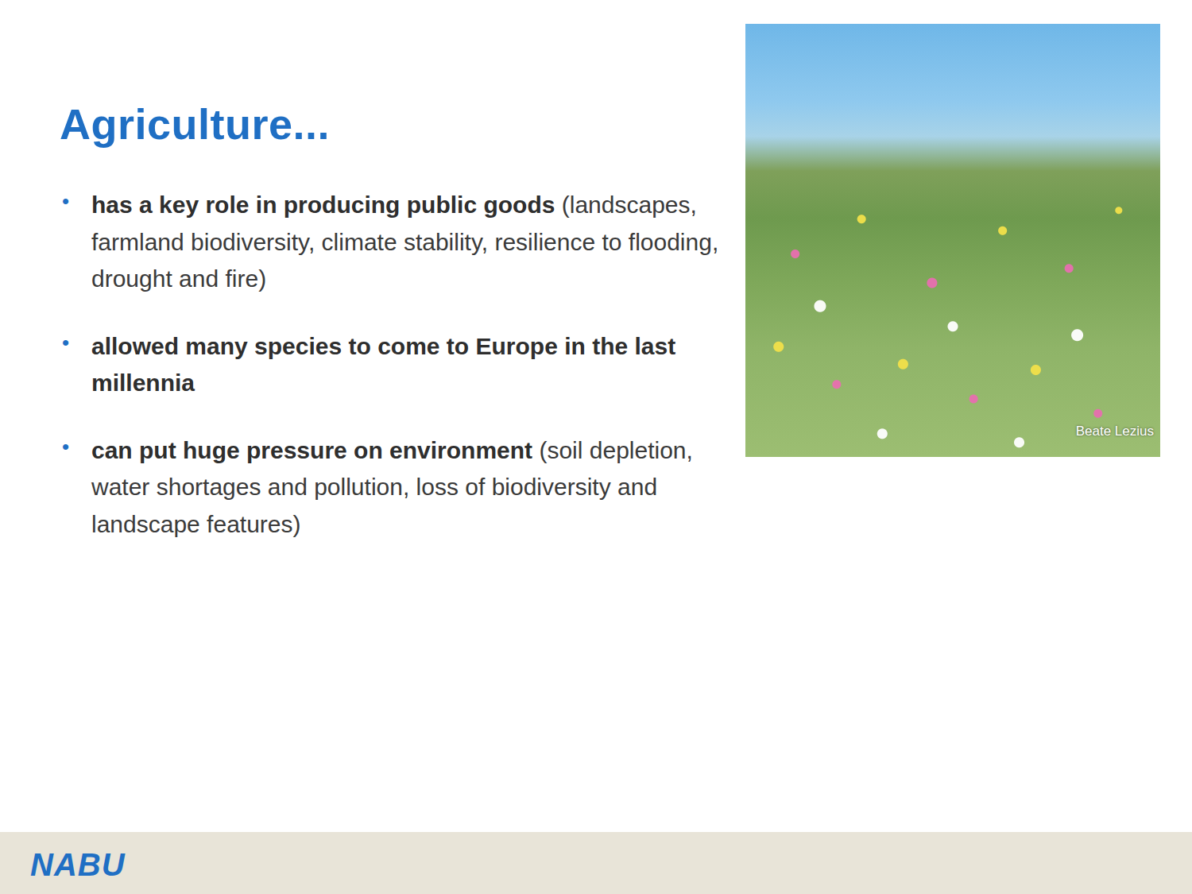Agriculture...
has a key role in producing public goods (landscapes, farmland biodiversity, climate stability, resilience to flooding, drought and fire)
allowed many species to come to Europe in the last millennia
can put huge pressure on environment (soil depletion, water shortages and pollution, loss of biodiversity and landscape features)
Beate Lezius
NABU